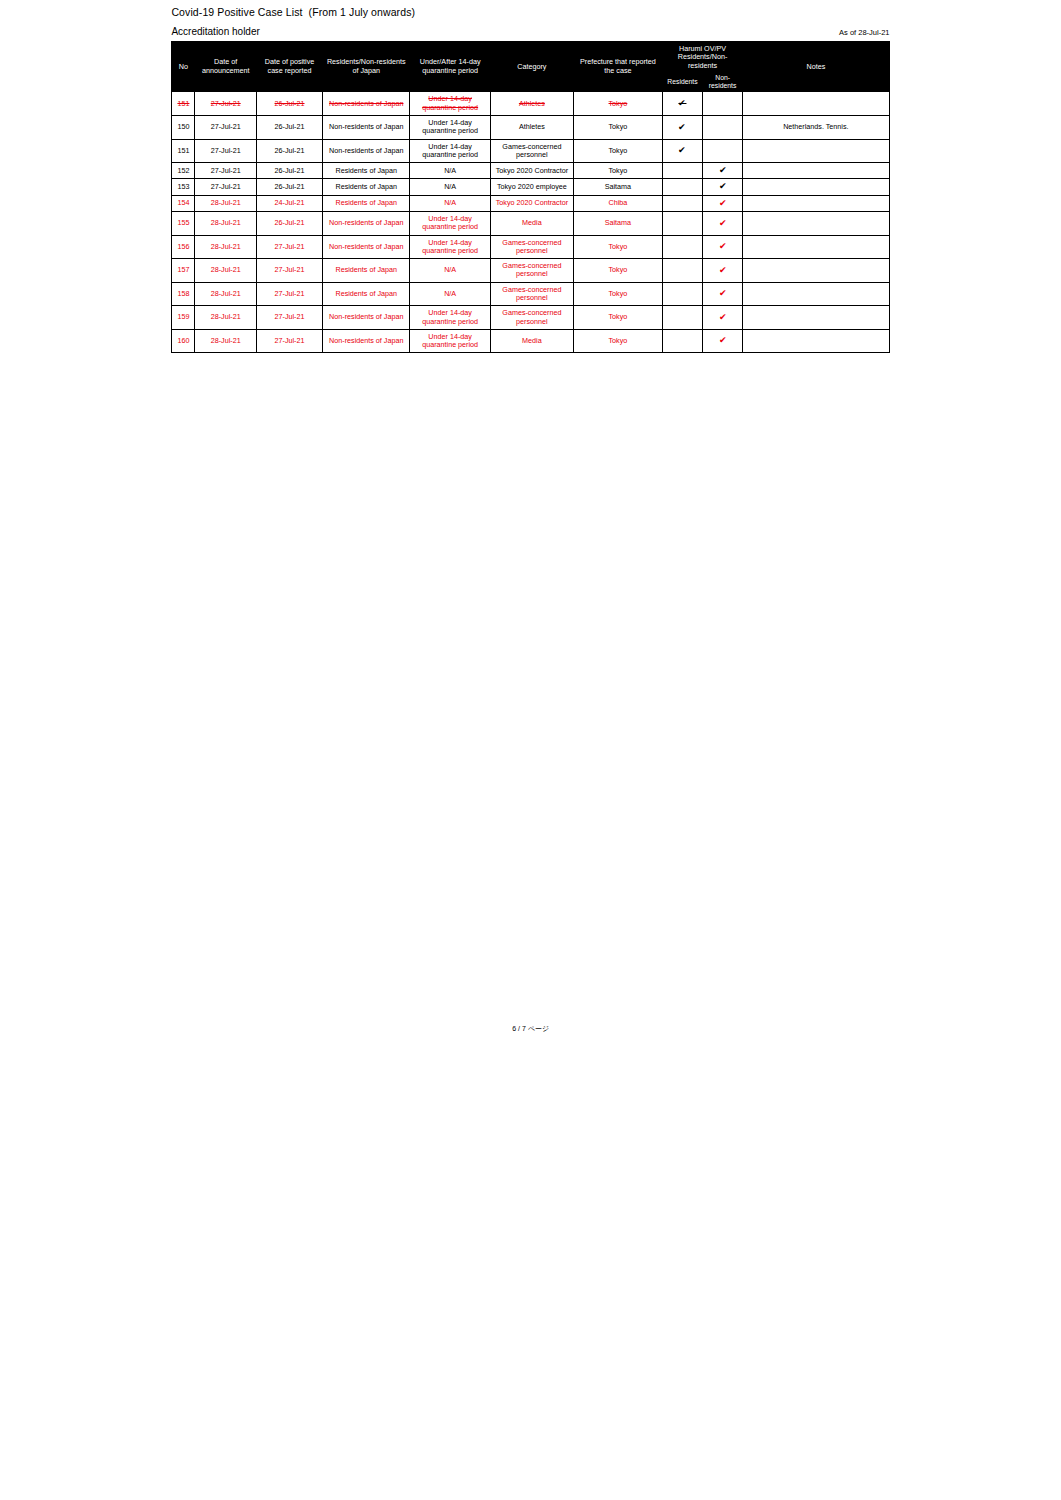Covid-19 Positive Case List (From 1 July onwards)
Accreditation holder
As of 28-Jul-21
| No | Date of announcement | Date of positive case reported | Residents/Non-residents of Japan | Under/After 14-day quarantine period | Category | Prefecture that reported the case | Harumi OV/PV Residents/Non-residents | Notes |
| --- | --- | --- | --- | --- | --- | --- | --- | --- |
| Residents | Non- residents |
| 151 | 27-Jul-21 | 26-Jul-21 | Non-residents of Japan | Under 14-day quarantine period | Athletes | Tokyo | ✔ | | |
| 150 | 27-Jul-21 | 26-Jul-21 | Non-residents of Japan | Under 14-day quarantine period | Athletes | Tokyo | ✔ | | Netherlands. Tennis. |
| 151 | 27-Jul-21 | 26-Jul-21 | Non-residents of Japan | Under 14-day quarantine period | Games-concerned personnel | Tokyo | ✔ | | |
| 152 | 27-Jul-21 | 26-Jul-21 | Residents of Japan | N/A | Tokyo 2020 Contractor | Tokyo | | ✔ | |
| 153 | 27-Jul-21 | 26-Jul-21 | Residents of Japan | N/A | Tokyo 2020 employee | Saitama | | ✔ | |
| 154 | 28-Jul-21 | 24-Jul-21 | Residents of Japan | N/A | Tokyo 2020 Contractor | Chiba | | ✔ | |
| 155 | 28-Jul-21 | 26-Jul-21 | Non-residents of Japan | Under 14-day quarantine period | Media | Saitama | | ✔ | |
| 156 | 28-Jul-21 | 27-Jul-21 | Non-residents of Japan | Under 14-day quarantine period | Games-concerned personnel | Tokyo | | ✔ | |
| 157 | 28-Jul-21 | 27-Jul-21 | Residents of Japan | N/A | Games-concerned personnel | Tokyo | | ✔ | |
| 158 | 28-Jul-21 | 27-Jul-21 | Residents of Japan | N/A | Games-concerned personnel | Tokyo | | ✔ | |
| 159 | 28-Jul-21 | 27-Jul-21 | Non-residents of Japan | Under 14-day quarantine period | Games-concerned personnel | Tokyo | | ✔ | |
| 160 | 28-Jul-21 | 27-Jul-21 | Non-residents of Japan | Under 14-day quarantine period | Media | Tokyo | | ✔ | |
6 / 7 ページ